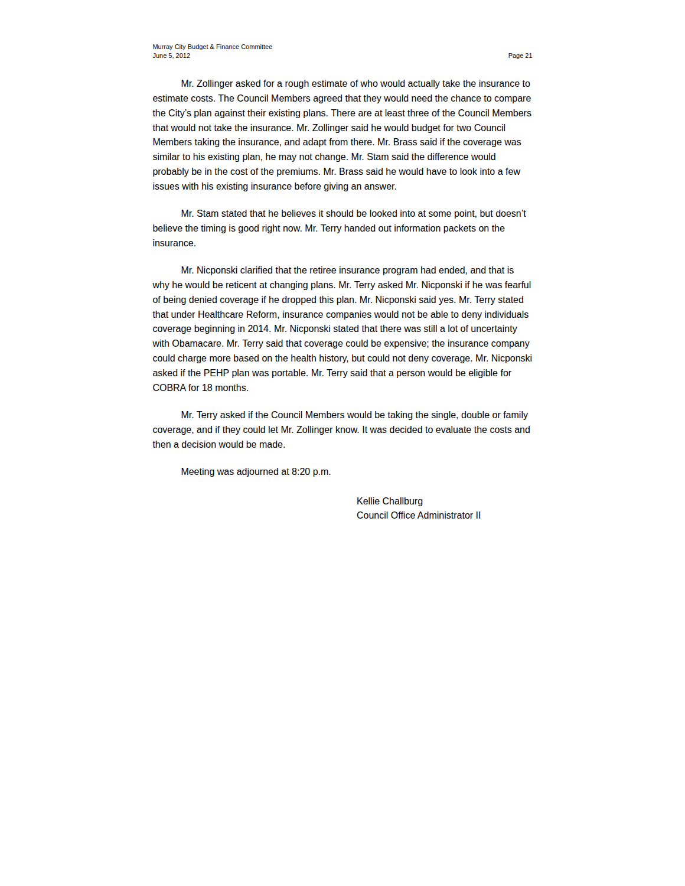Murray City Budget & Finance Committee
June 5, 2012 Page 21
Mr. Zollinger asked for a rough estimate of who would actually take the insurance to estimate costs. The Council Members agreed that they would need the chance to compare the City’s plan against their existing plans. There are at least three of the Council Members that would not take the insurance. Mr. Zollinger said he would budget for two Council Members taking the insurance, and adapt from there. Mr. Brass said if the coverage was similar to his existing plan, he may not change. Mr. Stam said the difference would probably be in the cost of the premiums. Mr. Brass said he would have to look into a few issues with his existing insurance before giving an answer.
Mr. Stam stated that he believes it should be looked into at some point, but doesn’t believe the timing is good right now. Mr. Terry handed out information packets on the insurance.
Mr. Nicponski clarified that the retiree insurance program had ended, and that is why he would be reticent at changing plans. Mr. Terry asked Mr. Nicponski if he was fearful of being denied coverage if he dropped this plan. Mr. Nicponski said yes. Mr. Terry stated that under Healthcare Reform, insurance companies would not be able to deny individuals coverage beginning in 2014. Mr. Nicponski stated that there was still a lot of uncertainty with Obamacare. Mr. Terry said that coverage could be expensive; the insurance company could charge more based on the health history, but could not deny coverage. Mr. Nicponski asked if the PEHP plan was portable. Mr. Terry said that a person would be eligible for COBRA for 18 months.
Mr. Terry asked if the Council Members would be taking the single, double or family coverage, and if they could let Mr. Zollinger know. It was decided to evaluate the costs and then a decision would be made.
Meeting was adjourned at 8:20 p.m.
Kellie Challburg Council Office Administrator II